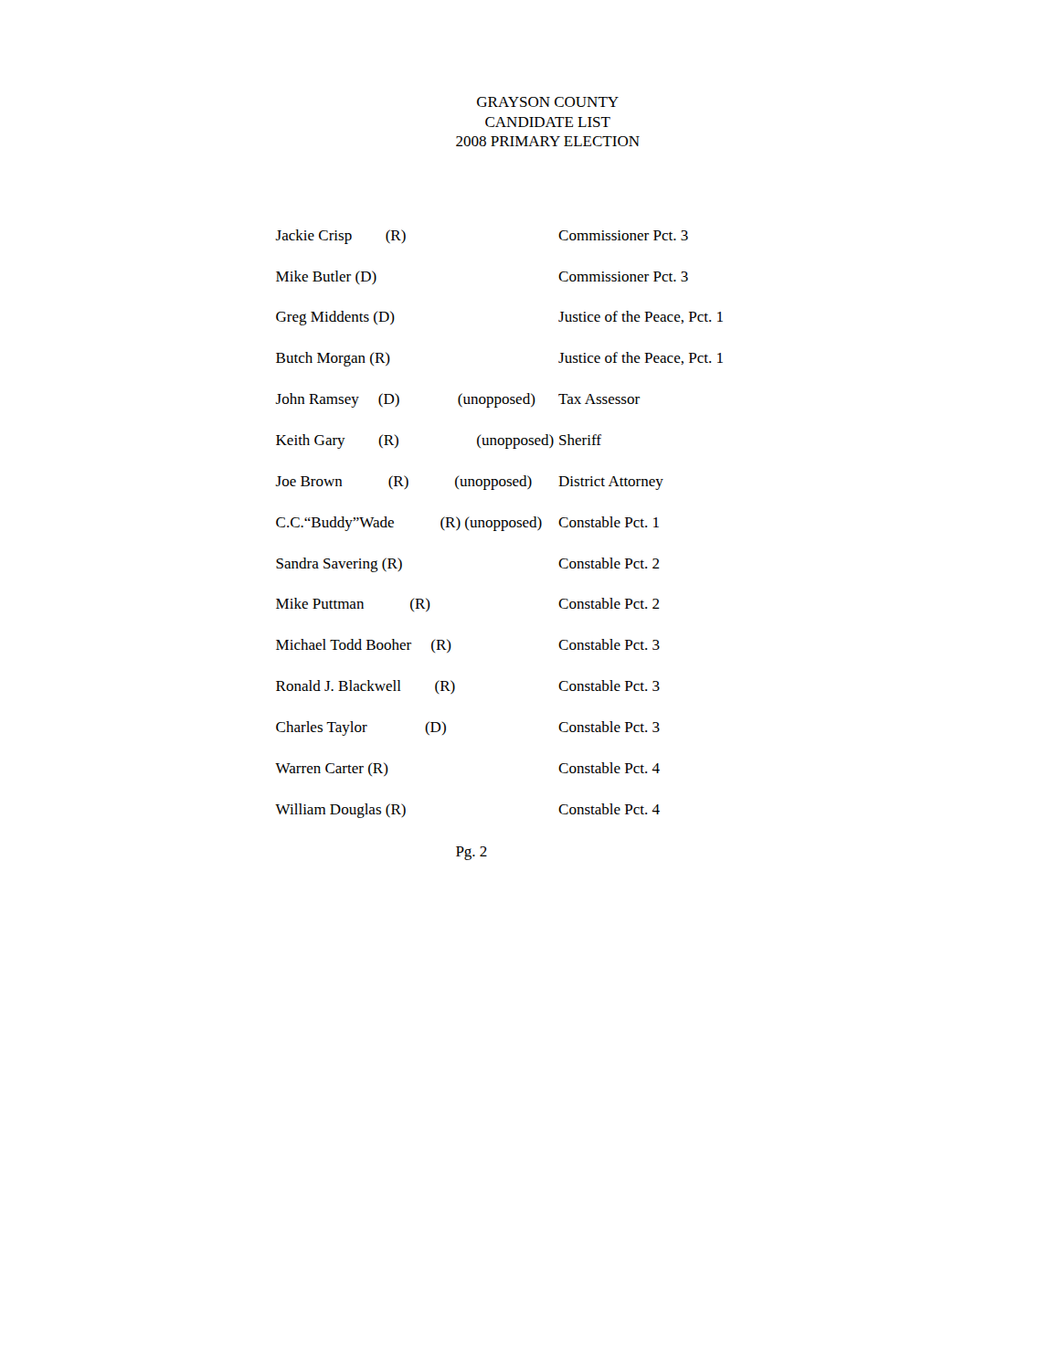GRAYSON COUNTY
CANDIDATE LIST
2008 PRIMARY ELECTION
| Jackie Crisp (R) | Commissioner Pct. 3 |
| Mike Butler (D) | Commissioner Pct. 3 |
| Greg Middents (D) | Justice of the Peace, Pct. 1 |
| Butch Morgan (R) | Justice of the Peace, Pct. 1 |
| John Ramsey (D) (unopposed) | Tax Assessor |
| Keith Gary (R) (unopposed) | Sheriff |
| Joe Brown (R) (unopposed) | District Attorney |
| C.C.“Buddy”Wade (R) (unopposed) | Constable Pct. 1 |
| Sandra Savering (R) | Constable Pct. 2 |
| Mike Puttman (R) | Constable Pct. 2 |
| Michael Todd Booher (R) | Constable Pct. 3 |
| Ronald J. Blackwell (R) | Constable Pct. 3 |
| Charles Taylor (D) | Constable Pct. 3 |
| Warren Carter (R) | Constable Pct. 4 |
| William Douglas (R) | Constable Pct. 4 |
Pg. 2